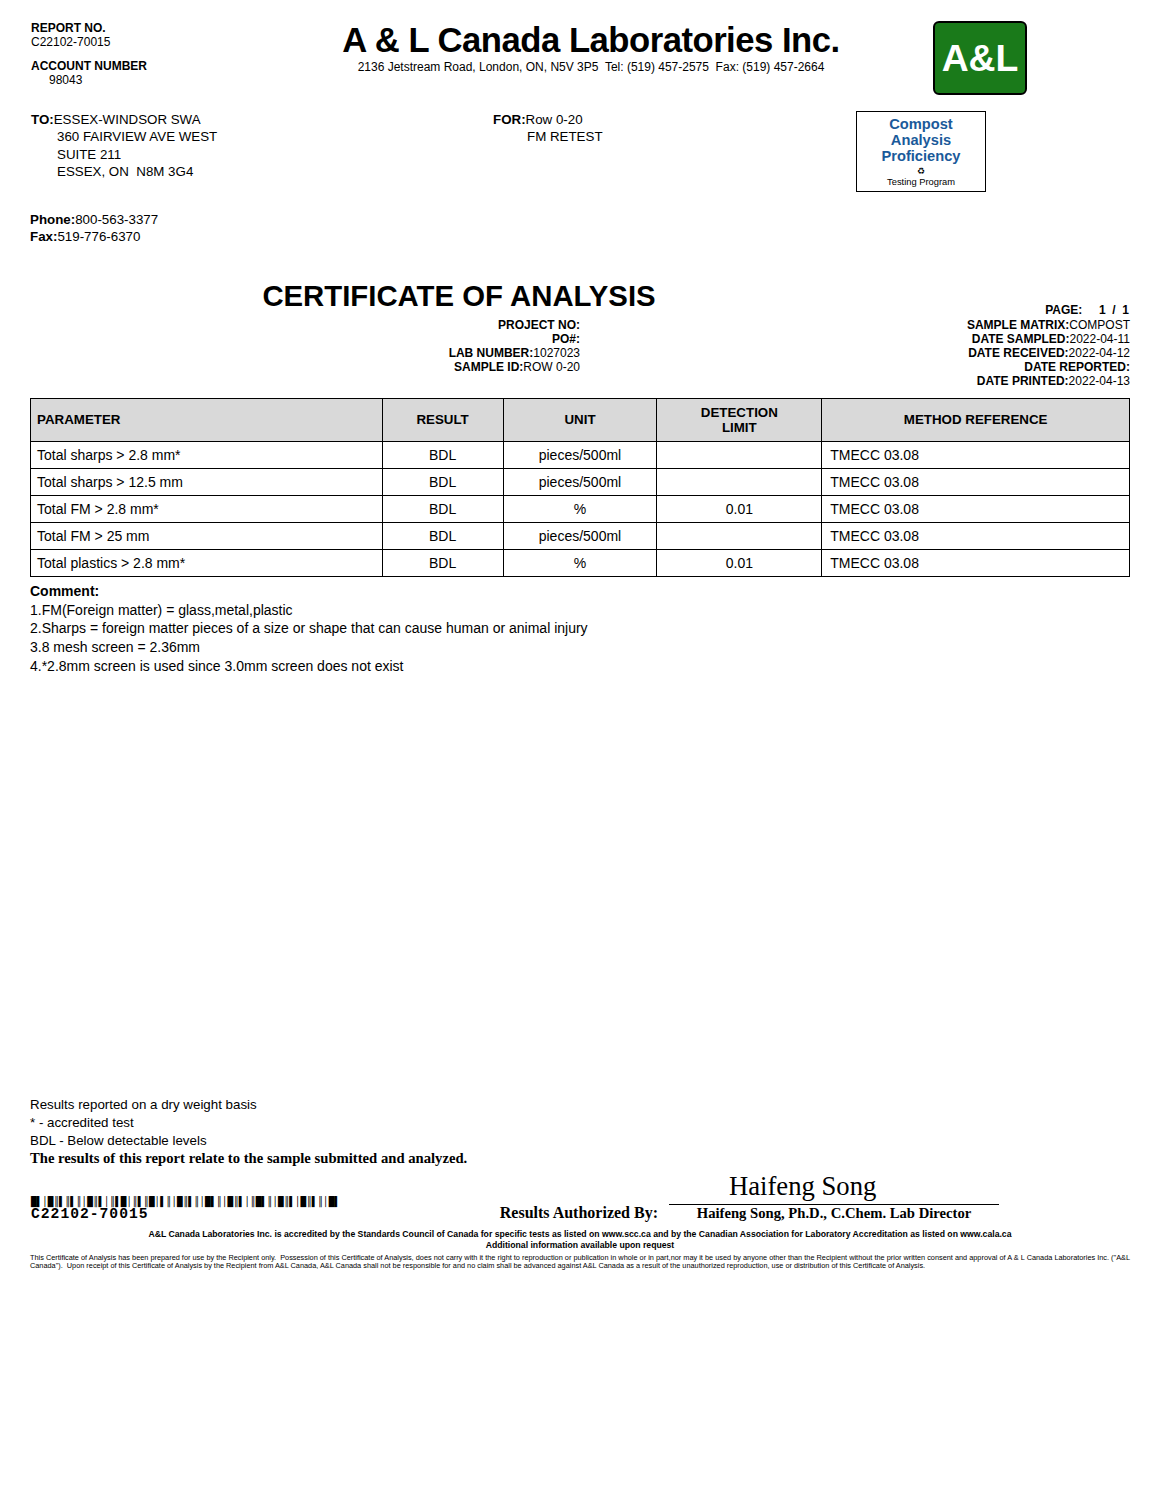| REPORT NO. C22102-70015 ACCOUNT NUMBER 98043 | A & L Canada Laboratories Inc. 2136 Jetstream Road, London, ON, N5V 3P5 Tel: (519) 457-2575 Fax: (519) 457-2664 | A&L |
| TO: ESSEX-WINDSOR SWA 360 FAIRVIEW AVE WEST SUITE 211 ESSEX, ON N8M 3G4 | FOR: Row 0-20 FM RETEST | Compost Analysis Proficiency ♻ Testing Program |
Phone: 800-563-3377
Fax: 519-776-6370
| CERTIFICATE OF ANALYSIS | PAGE: 1 / 1 |
| PROJECT NO: PO#: LAB NUMBER: 1027023 SAMPLE ID: ROW 0-20 | SAMPLE MATRIX: COMPOST DATE SAMPLED: 2022-04-11 DATE RECEIVED: 2022-04-12 DATE REPORTED: DATE PRINTED: 2022-04-13 |
| PARAMETER | RESULT | UNIT | DETECTION LIMIT | METHOD REFERENCE |
| --- | --- | --- | --- | --- |
| Total sharps > 2.8 mm* | BDL | pieces/500ml | | TMECC 03.08 |
| Total sharps > 12.5 mm | BDL | pieces/500ml | | TMECC 03.08 |
| Total FM > 2.8 mm* | BDL | % | 0.01 | TMECC 03.08 |
| Total FM > 25 mm | BDL | pieces/500ml | | TMECC 03.08 |
| Total plastics > 2.8 mm* | BDL | % | 0.01 | TMECC 03.08 |
Comment:
1.FM(Foreign matter) = glass,metal,plastic
2.Sharps = foreign matter pieces of a size or shape that can cause human or animal injury
3.8 mesh screen = 2.36mm
4.*2.8mm screen is used since 3.0mm screen does not exist
Results reported on a dry weight basis
* - accredited test
BDL - Below detectable levels
The results of this report relate to the sample submitted and analyzed.
| █▌│█║▌║▌║│█║▌│║▌█│║▌║█│▌║│█║▌║│█▌║│█║▌│║█▌║│█║▌│█║▌║│█▌ C22102-70015 | Results Authorized By: | Haifeng Song Haifeng Song, Ph.D., C.Chem. Lab Director |
A&L Canada Laboratories Inc. is accredited by the Standards Council of Canada for specific tests as listed on www.scc.ca and by the Canadian Association for Laboratory Accreditation as listed on www.cala.ca
Additional information available upon request
This Certificate of Analysis has been prepared for use by the Recipient only. Possession of this Certificate of Analysis, does not carry with it the right to reproduction or publication in whole or in part,nor may it be used by anyone other than the Recipient without the prior written consent and approval of A & L Canada Laboratories Inc. ("A&L Canada"). Upon receipt of this Certificate of Analysis by the Recipient from A&L Canada, A&L Canada shall not be responsible for and no claim shall be advanced against A&L Canada as a result of the unauthorized reproduction, use or distribution of this Certificate of Analysis.